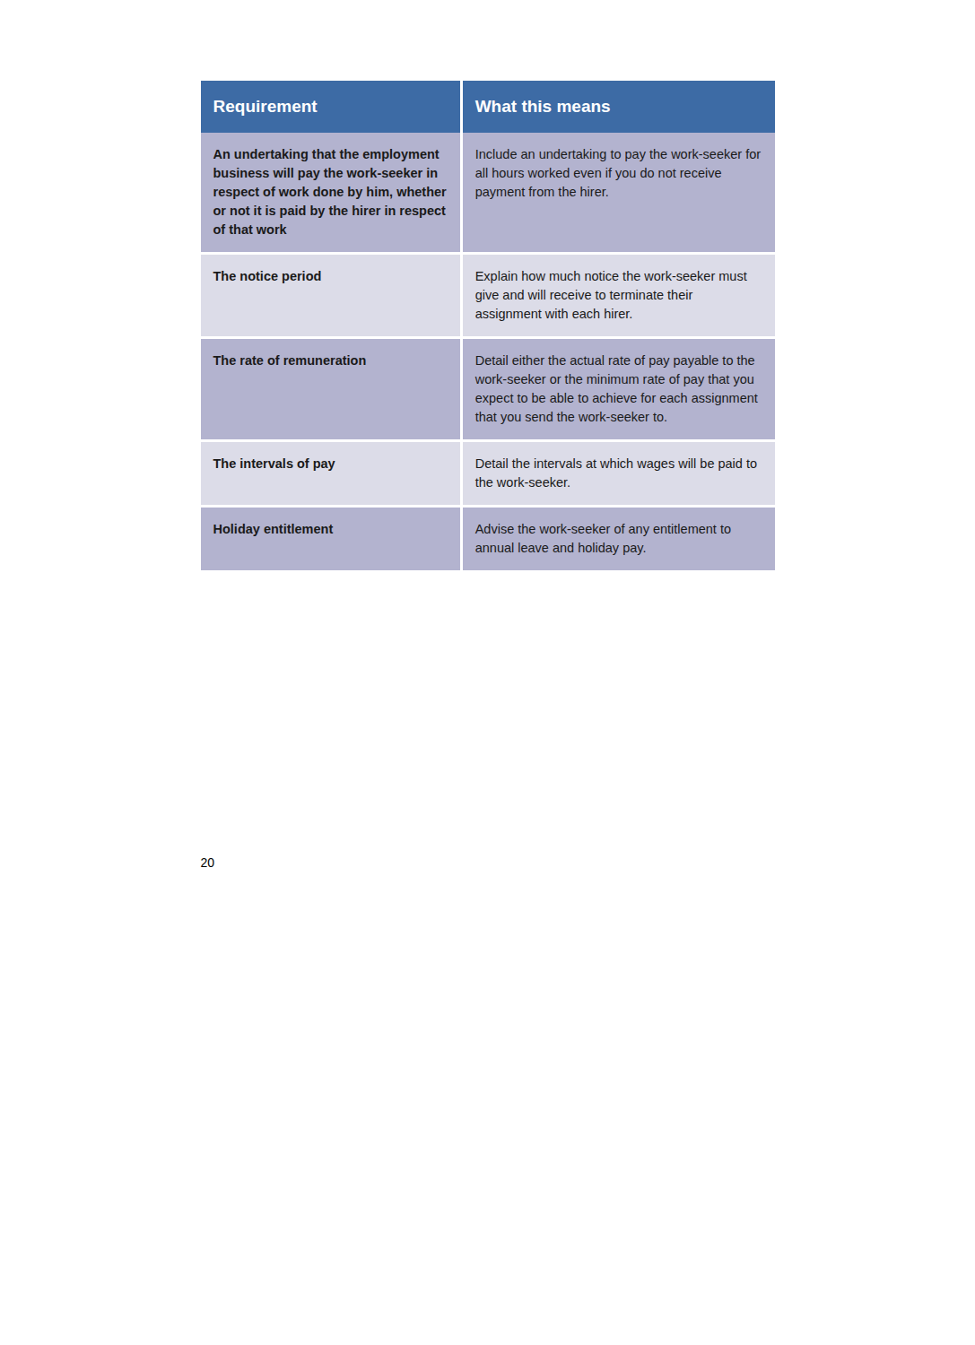| Requirement | What this means |
| --- | --- |
| An undertaking that the employment business will pay the work-seeker in respect of work done by him, whether or not it is paid by the hirer in respect of that work | Include an undertaking to pay the work-seeker for all hours worked even if you do not receive payment from the hirer. |
| The notice period | Explain how much notice the work-seeker must give and will receive to terminate their assignment with each hirer. |
| The rate of remuneration | Detail either the actual rate of pay payable to the work-seeker or the minimum rate of pay that you expect to be able to achieve for each assignment that you send the work-seeker to. |
| The intervals of pay | Detail the intervals at which wages will be paid to the work-seeker. |
| Holiday entitlement | Advise the work-seeker of any entitlement to annual leave and holiday pay. |
20